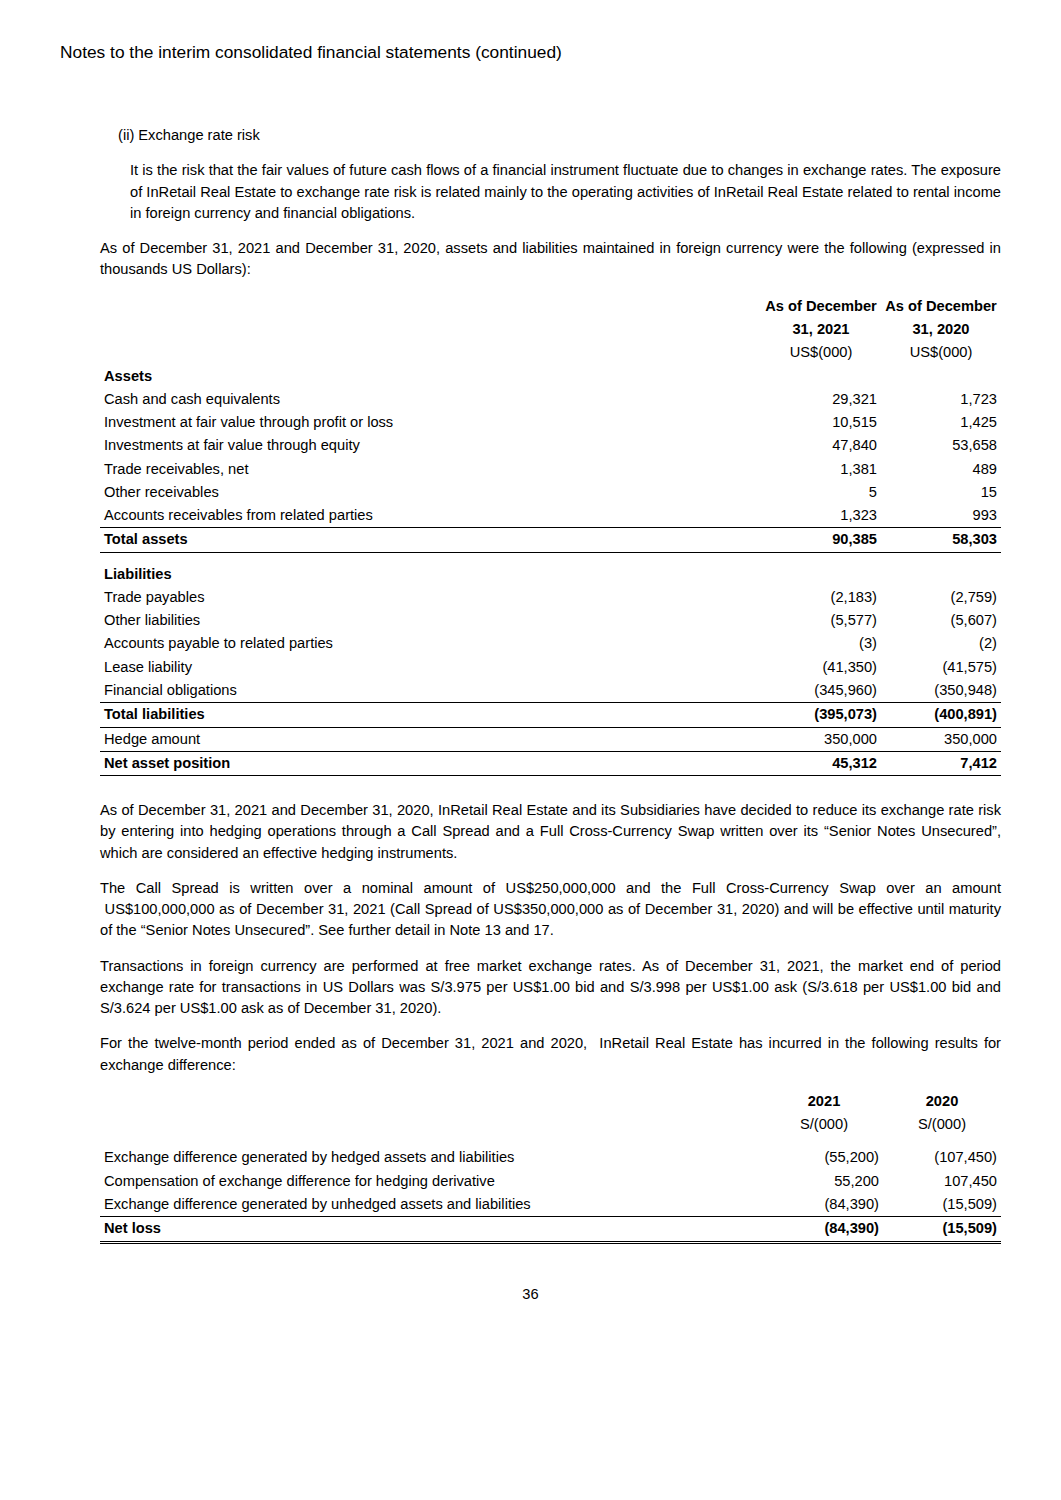Notes to the interim consolidated financial statements (continued)
(ii) Exchange rate risk
It is the risk that the fair values of future cash flows of a financial instrument fluctuate due to changes in exchange rates. The exposure of InRetail Real Estate to exchange rate risk is related mainly to the operating activities of InRetail Real Estate related to rental income in foreign currency and financial obligations.
As of December 31, 2021 and December 31, 2020, assets and liabilities maintained in foreign currency were the following (expressed in thousands US Dollars):
| | As of December | As of December |
| | 31, 2021 | 31, 2020 |
| | US$(000) | US$(000) |
| Assets | | |
| Cash and cash equivalents | 29,321 | 1,723 |
| Investment at fair value through profit or loss | 10,515 | 1,425 |
| Investments at fair value through equity | 47,840 | 53,658 |
| Trade receivables, net | 1,381 | 489 |
| Other receivables | 5 | 15 |
| Accounts receivables from related parties | 1,323 | 993 |
| Total assets | 90,385 | 58,303 |
| Liabilities | | |
| Trade payables | (2,183) | (2,759) |
| Other liabilities | (5,577) | (5,607) |
| Accounts payable to related parties | (3) | (2) |
| Lease liability | (41,350) | (41,575) |
| Financial obligations | (345,960) | (350,948) |
| Total liabilities | (395,073) | (400,891) |
| Hedge amount | 350,000 | 350,000 |
| Net asset position | 45,312 | 7,412 |
As of December 31, 2021 and December 31, 2020, InRetail Real Estate and its Subsidiaries have decided to reduce its exchange rate risk by entering into hedging operations through a Call Spread and a Full Cross-Currency Swap written over its “Senior Notes Unsecured”, which are considered an effective hedging instruments.
The Call Spread is written over a nominal amount of US$250,000,000 and the Full Cross-Currency Swap over an amount US$100,000,000 as of December 31, 2021 (Call Spread of US$350,000,000 as of December 31, 2020) and will be effective until maturity of the “Senior Notes Unsecured”. See further detail in Note 13 and 17.
Transactions in foreign currency are performed at free market exchange rates. As of December 31, 2021, the market end of period exchange rate for transactions in US Dollars was S/3.975 per US$1.00 bid and S/3.998 per US$1.00 ask (S/3.618 per US$1.00 bid and S/3.624 per US$1.00 ask as of December 31, 2020).
For the twelve-month period ended as of December 31, 2021 and 2020, InRetail Real Estate has incurred in the following results for exchange difference:
| | 2021 | 2020 |
| | S/(000) | S/(000) |
| Exchange difference generated by hedged assets and liabilities | (55,200) | (107,450) |
| Compensation of exchange difference for hedging derivative | 55,200 | 107,450 |
| Exchange difference generated by unhedged assets and liabilities | (84,390) | (15,509) |
| Net loss | (84,390) | (15,509) |
36